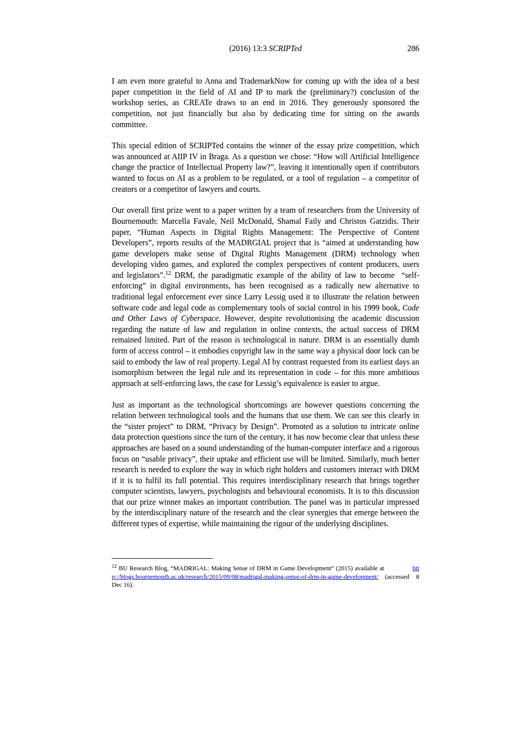286
(2016) 13:3 SCRIPTed
I am even more grateful to Anna and TrademarkNow for coming up with the idea of a best paper competition in the field of AI and IP to mark the (preliminary?) conclusion of the workshop series, as CREATe draws to an end in 2016. They generously sponsored the competition, not just financially but also by dedicating time for sitting on the awards committee.
This special edition of SCRIPTed contains the winner of the essay prize competition, which was announced at AIIP IV in Braga. As a question we chose: “How will Artificial Intelligence change the practice of Intellectual Property law?”, leaving it intentionally open if contributors wanted to focus on AI as a problem to be regulated, or a tool of regulation – a competitor of creators or a competitor of lawyers and courts.
Our overall first prize went to a paper written by a team of researchers from the University of Bournemouth: Marcella Favale, Neil McDonald, Shamal Faily and Christos Gatzidis. Their paper, “Human Aspects in Digital Rights Management: The Perspective of Content Developers”, reports results of the MADRGIAL project that is “aimed at understanding how game developers make sense of Digital Rights Management (DRM) technology when developing video games, and explored the complex perspectives of content producers, users and legislators”.12 DRM, the paradigmatic example of the ability of law to become “self-enforcing” in digital environments, has been recognised as a radically new alternative to traditional legal enforcement ever since Larry Lessig used it to illustrate the relation between software code and legal code as complementary tools of social control in his 1999 book, Code and Other Laws of Cyberspace. However, despite revolutionising the academic discussion regarding the nature of law and regulation in online contexts, the actual success of DRM remained limited. Part of the reason is technological in nature. DRM is an essentially dumb form of access control – it embodies copyright law in the same way a physical door lock can be said to embody the law of real property. Legal AI by contrast requested from its earliest days an isomorphism between the legal rule and its representation in code – for this more ambitious approach at self-enforcing laws, the case for Lessig’s equivalence is easier to argue.
Just as important as the technological shortcomings are however questions concerning the relation between technological tools and the humans that use them. We can see this clearly in the “sister project” to DRM, “Privacy by Design”. Promoted as a solution to intricate online data protection questions since the turn of the century, it has now become clear that unless these approaches are based on a sound understanding of the human-computer interface and a rigorous focus on “usable privacy”, their uptake and efficient use will be limited. Similarly, much better research is needed to explore the way in which right holders and customers interact with DRM if it is to fulfil its full potential. This requires interdisciplinary research that brings together computer scientists, lawyers, psychologists and behavioural economists. It is to this discussion that our prize winner makes an important contribution. The panel was in particular impressed by the interdisciplinary nature of the research and the clear synergies that emerge between the different types of expertise, while maintaining the rigour of the underlying disciplines.
12 BU Research Blog, “MADRIGAL: Making Sense of DRM in Game Development” (2015) available at http://blogs.bournemouth.ac.uk/research/2015/09/08/madrigal-making-sense-of-drm-in-game-development/ (accessed 8 Dec 16).